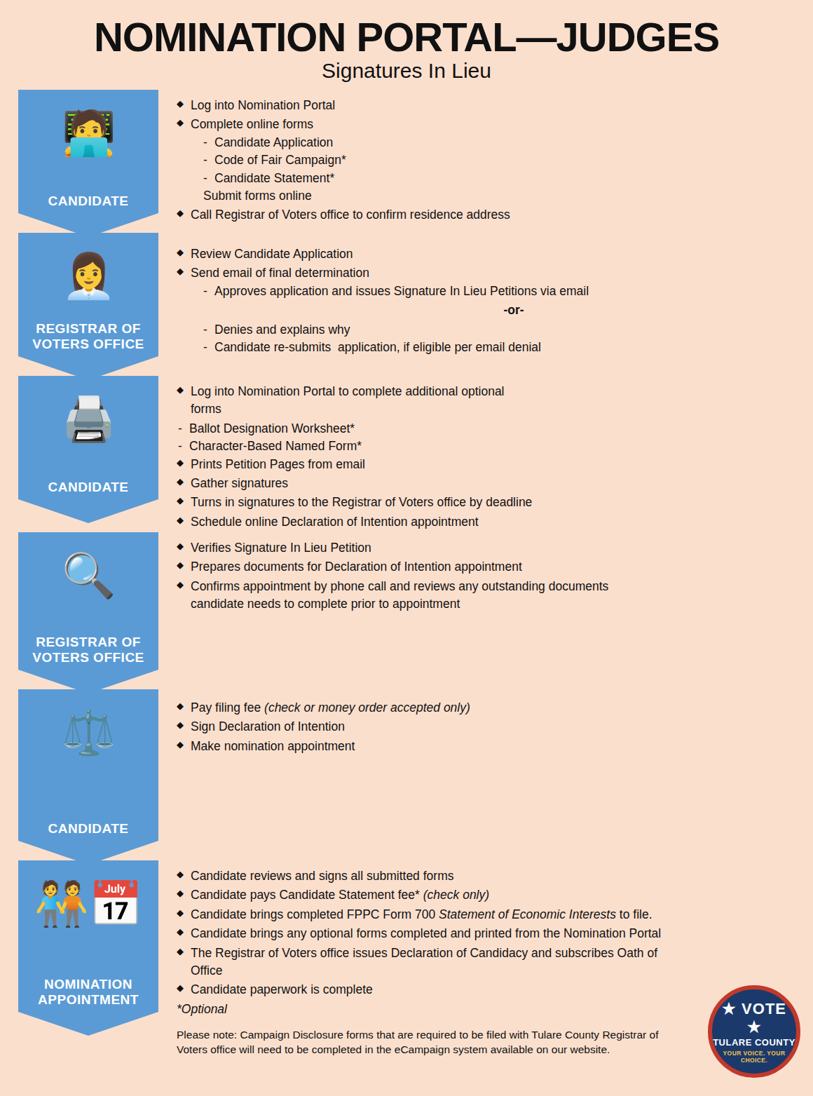Nomination Portal—Judges
Signatures In Lieu
🧑‍💻
Candidate
Log into Nomination Portal
Complete online forms
Candidate Application
Code of Fair Campaign*
Candidate Statement*
Submit forms online
Call Registrar of Voters office to confirm residence address
👩‍💼
Registrar ofVoters Office
Review Candidate Application
Send email of final determination
Approves application and issues Signature In Lieu Petitions via email
-or-
Denies and explains why
Candidate re-submits application, if eligible per email denial
🖨️
Candidate
Log into Nomination Portal to complete additional optional
forms
Ballot Designation Worksheet*
Character-Based Named Form*
Prints Petition Pages from email
Gather signatures
Turns in signatures to the Registrar of Voters office by deadline
Schedule online Declaration of Intention appointment
🔍
Registrar ofVoters Office
Verifies Signature In Lieu Petition
Prepares documents for Declaration of Intention appointment
Confirms appointment by phone call and reviews any outstanding documents
candidate needs to complete prior to appointment
⚖️
Candidate
Pay filing fee (check or money order accepted only)
Sign Declaration of Intention
Make nomination appointment
🧑‍🤝‍🧑📅
NominationAppointment
Candidate reviews and signs all submitted forms
Candidate pays Candidate Statement fee* (check only)
Candidate brings completed FPPC Form 700 Statement of Economic Interests to file.
Candidate brings any optional forms completed and printed from the Nomination Portal
The Registrar of Voters office issues Declaration of Candidacy and subscribes Oath of
Office
Candidate paperwork is complete
*Optional
Please note: Campaign Disclosure forms that are required to be filed with Tulare County Registrar of Voters office will need to be completed in the eCampaign system available on our website.
★ VOTE ★
TULARE COUNTY
Your Voice. Your Choice.